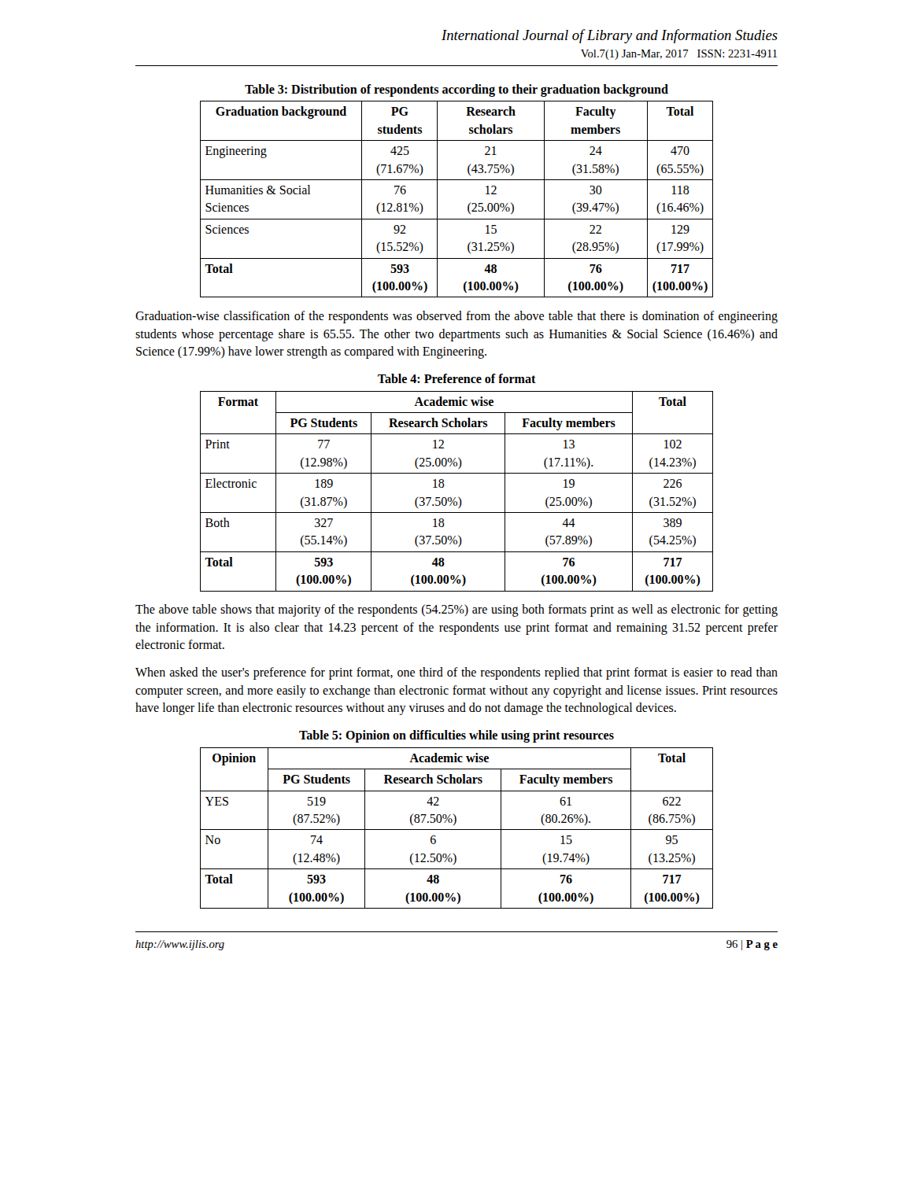International Journal of Library and Information Studies Vol.7(1) Jan-Mar, 2017 ISSN: 2231-4911
Table 3: Distribution of respondents according to their graduation background
| Graduation background | PG students | Research scholars | Faculty members | Total |
| --- | --- | --- | --- | --- |
| Engineering | 425 (71.67%) | 21 (43.75%) | 24 (31.58%) | 470 (65.55%) |
| Humanities & Social Sciences | 76 (12.81%) | 12 (25.00%) | 30 (39.47%) | 118 (16.46%) |
| Sciences | 92 (15.52%) | 15 (31.25%) | 22 (28.95%) | 129 (17.99%) |
| Total | 593 (100.00%) | 48 (100.00%) | 76 (100.00%) | 717 (100.00%) |
Graduation-wise classification of the respondents was observed from the above table that there is domination of engineering students whose percentage share is 65.55. The other two departments such as Humanities & Social Science (16.46%) and Science (17.99%) have lower strength as compared with Engineering.
Table 4: Preference of format
| Format | Academic wise | Total |
| --- | --- | --- |
| PG Students | Research Scholars | Faculty members |
| Print | 77 (12.98%) | 12 (25.00%) | 13 (17.11%). | 102 (14.23%) |
| Electronic | 189 (31.87%) | 18 (37.50%) | 19 (25.00%) | 226 (31.52%) |
| Both | 327 (55.14%) | 18 (37.50%) | 44 (57.89%) | 389 (54.25%) |
| Total | 593 (100.00%) | 48 (100.00%) | 76 (100.00%) | 717 (100.00%) |
The above table shows that majority of the respondents (54.25%) are using both formats print as well as electronic for getting the information. It is also clear that 14.23 percent of the respondents use print format and remaining 31.52 percent prefer electronic format.
When asked the user's preference for print format, one third of the respondents replied that print format is easier to read than computer screen, and more easily to exchange than electronic format without any copyright and license issues. Print resources have longer life than electronic resources without any viruses and do not damage the technological devices.
Table 5: Opinion on difficulties while using print resources
| Opinion | Academic wise | Total |
| --- | --- | --- |
| PG Students | Research Scholars | Faculty members |
| YES | 519 (87.52%) | 42 (87.50%) | 61 (80.26%). | 622 (86.75%) |
| No | 74 (12.48%) | 6 (12.50%) | 15 (19.74%) | 95 (13.25%) |
| Total | 593 (100.00%) | 48 (100.00%) | 76 (100.00%) | 717 (100.00%) |
http://www.ijlis.org 96 | P a g e